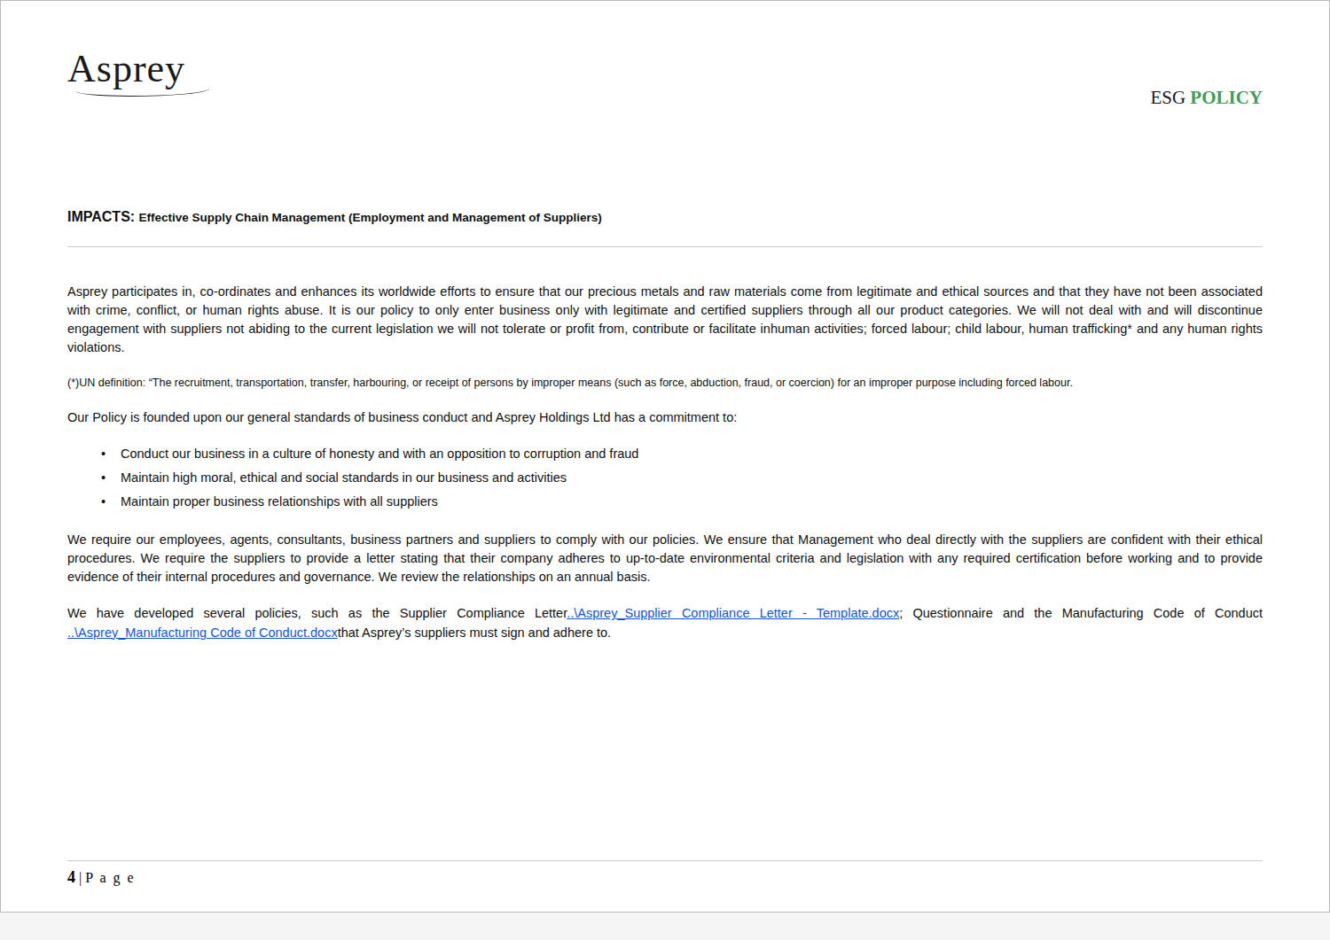Asprey
ESG POLICY
IMPACTS: Effective Supply Chain Management (Employment and Management of Suppliers)
Asprey participates in, co-ordinates and enhances its worldwide efforts to ensure that our precious metals and raw materials come from legitimate and ethical sources and that they have not been associated with crime, conflict, or human rights abuse. It is our policy to only enter business only with legitimate and certified suppliers through all our product categories. We will not deal with and will discontinue engagement with suppliers not abiding to the current legislation we will not tolerate or profit from, contribute or facilitate inhuman activities; forced labour; child labour, human trafficking* and any human rights violations.
(*)UN definition: “The recruitment, transportation, transfer, harbouring, or receipt of persons by improper means (such as force, abduction, fraud, or coercion) for an improper purpose including forced labour.
Our Policy is founded upon our general standards of business conduct and Asprey Holdings Ltd has a commitment to:
Conduct our business in a culture of honesty and with an opposition to corruption and fraud
Maintain high moral, ethical and social standards in our business and activities
Maintain proper business relationships with all suppliers
We require our employees, agents, consultants, business partners and suppliers to comply with our policies. We ensure that Management who deal directly with the suppliers are confident with their ethical procedures. We require the suppliers to provide a letter stating that their company adheres to up-to-date environmental criteria and legislation with any required certification before working and to provide evidence of their internal procedures and governance. We review the relationships on an annual basis.
We have developed several policies, such as the Supplier Compliance Letter..\Asprey_Supplier Compliance Letter - Template.docx; Questionnaire and the Manufacturing Code of Conduct ..\Asprey_Manufacturing Code of Conduct.docxthat Asprey’s suppliers must sign and adhere to.
4 | P a g e